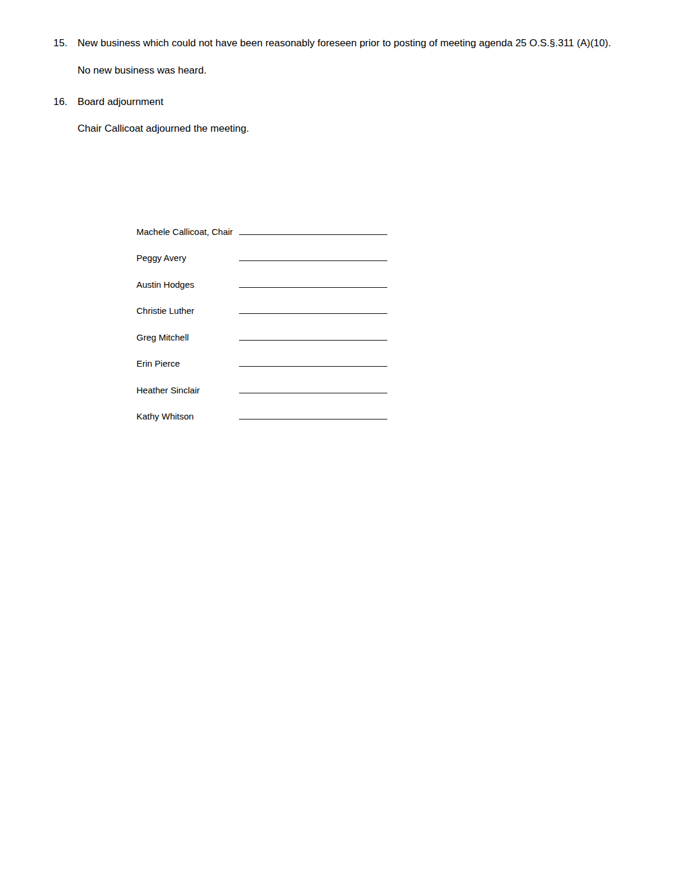New business which could not have been reasonably foreseen prior to posting of meeting agenda 25 O.S.§.311 (A)(10).
No new business was heard.
Board adjournment
Chair Callicoat adjourned the meeting.
| Machele Callicoat, Chair | |
| Peggy Avery | |
| Austin Hodges | |
| Christie Luther | |
| Greg Mitchell | |
| Erin Pierce | |
| Heather Sinclair | |
| Kathy Whitson | |